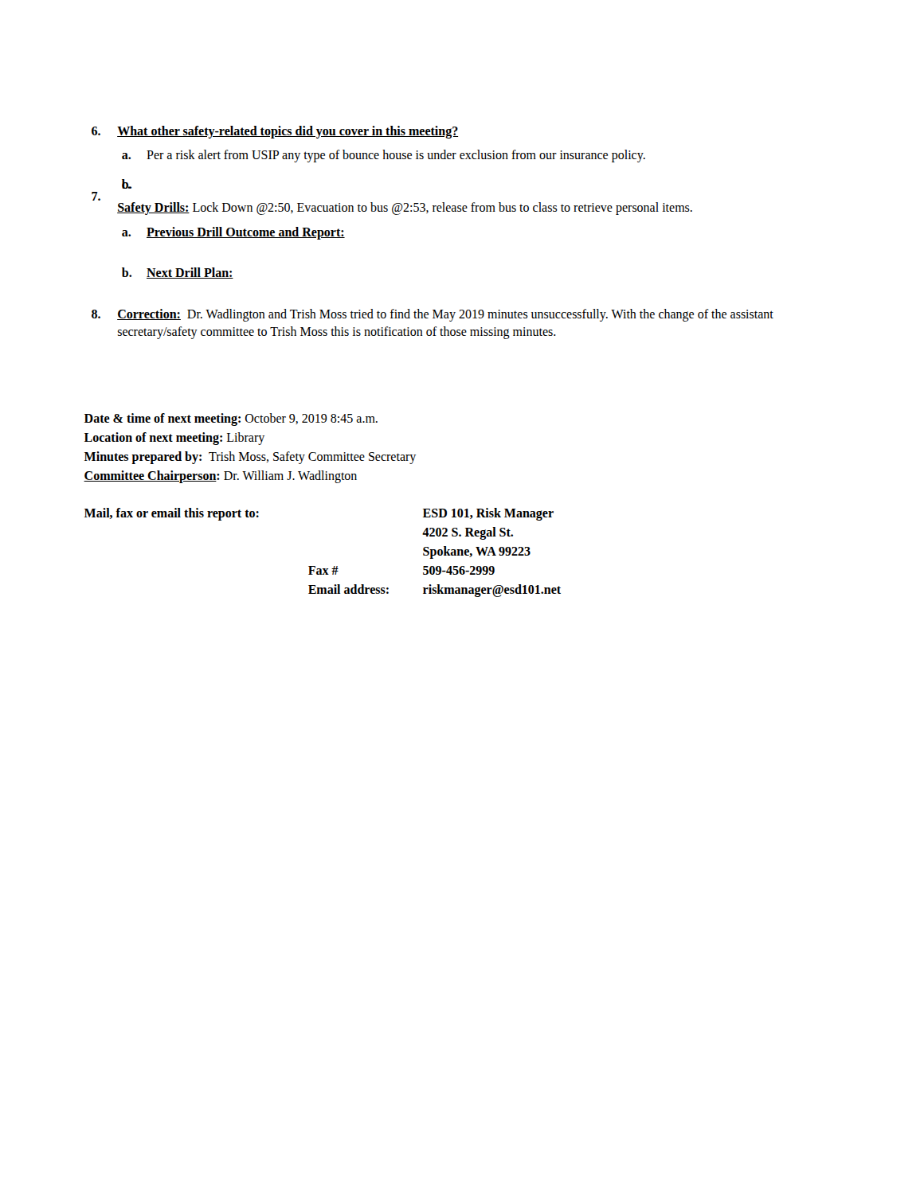6. What other safety-related topics did you cover in this meeting?
a. Per a risk alert from USIP any type of bounce house is under exclusion from our insurance policy.
b.
c.
7. Safety Drills: Lock Down @2:50, Evacuation to bus @2:53, release from bus to class to retrieve personal items.
a. Previous Drill Outcome and Report:
b. Next Drill Plan:
8. Correction: Dr. Wadlington and Trish Moss tried to find the May 2019 minutes unsuccessfully. With the change of the assistant secretary/safety committee to Trish Moss this is notification of those missing minutes.
Date & time of next meeting: October 9, 2019 8:45 a.m.
Location of next meeting: Library
Minutes prepared by: Trish Moss, Safety Committee Secretary
Committee Chairperson: Dr. William J. Wadlington
| Mail, fax or email this report to: | | ESD 101, Risk Manager |
| | | 4202 S. Regal St. |
| | | Spokane, WA 99223 |
| | Fax # | 509-456-2999 |
| | Email address: | riskmanager@esd101.net |